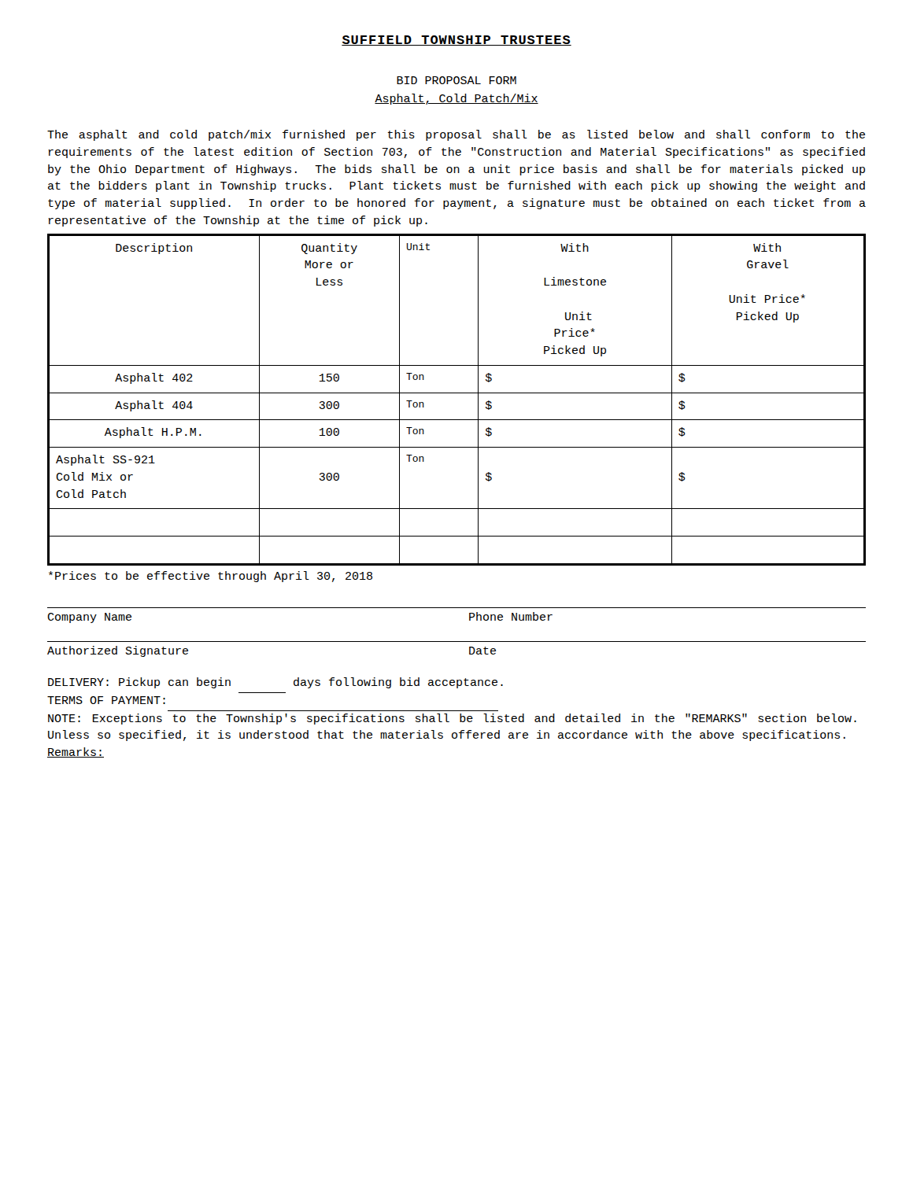SUFFIELD TOWNSHIP TRUSTEES
BID PROPOSAL FORM
Asphalt, Cold Patch/Mix
The asphalt and cold patch/mix furnished per this proposal shall be as listed below and shall conform to the requirements of the latest edition of Section 703, of the "Construction and Material Specifications" as specified by the Ohio Department of Highways. The bids shall be on a unit price basis and shall be for materials picked up at the bidders plant in Township trucks. Plant tickets must be furnished with each pick up showing the weight and type of material supplied. In order to be honored for payment, a signature must be obtained on each ticket from a representative of the Township at the time of pick up.
| Description | Quantity More or Less | Unit | With Limestone Unit Price* Picked Up | With Gravel Unit Price* Picked Up |
| --- | --- | --- | --- | --- |
| Asphalt 402 | 150 | Ton | $ | $ |
| Asphalt 404 | 300 | Ton | $ | $ |
| Asphalt H.P.M. | 100 | Ton | $ | $ |
| Asphalt SS-921 Cold Mix or Cold Patch | 300 | Ton | $ | $ |
*Prices to be effective through April 30, 2018
Company Name Phone Number
Authorized Signature Date
DELIVERY: Pickup can begin days following bid acceptance.
TERMS OF PAYMENT:
NOTE: Exceptions to the Township's specifications shall be listed and detailed in the "REMARKS" section below. Unless so specified, it is understood that the materials offered are in accordance with the above specifications.
Remarks: